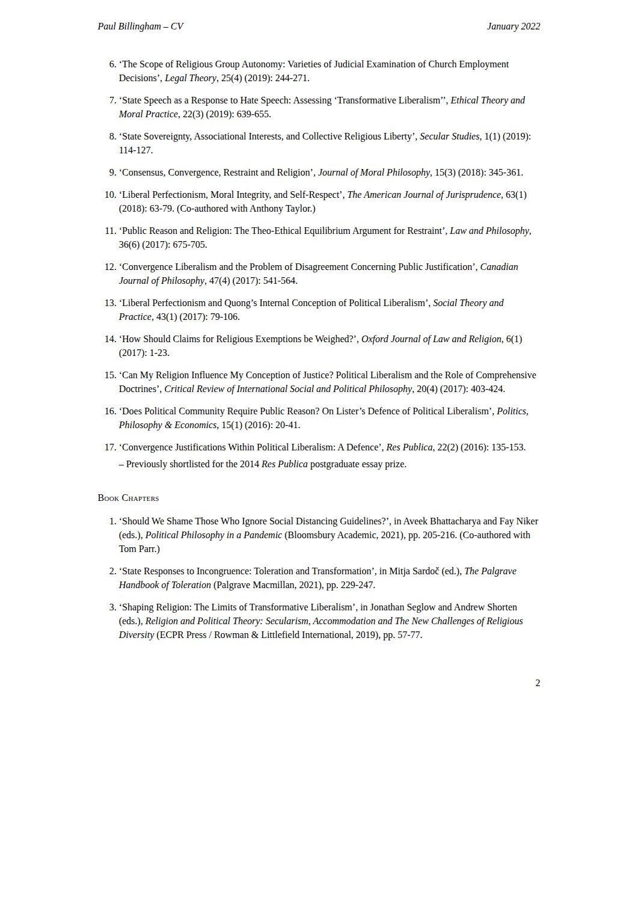Paul Billingham – CV January 2022
‘The Scope of Religious Group Autonomy: Varieties of Judicial Examination of Church Employment Decisions’, Legal Theory, 25(4) (2019): 244-271.
‘State Speech as a Response to Hate Speech: Assessing ‘Transformative Liberalism’’, Ethical Theory and Moral Practice, 22(3) (2019): 639-655.
‘State Sovereignty, Associational Interests, and Collective Religious Liberty’, Secular Studies, 1(1) (2019): 114-127.
‘Consensus, Convergence, Restraint and Religion’, Journal of Moral Philosophy, 15(3) (2018): 345-361.
‘Liberal Perfectionism, Moral Integrity, and Self-Respect’, The American Journal of Jurisprudence, 63(1) (2018): 63-79. (Co-authored with Anthony Taylor.)
‘Public Reason and Religion: The Theo-Ethical Equilibrium Argument for Restraint’, Law and Philosophy, 36(6) (2017): 675-705.
‘Convergence Liberalism and the Problem of Disagreement Concerning Public Justification’, Canadian Journal of Philosophy, 47(4) (2017): 541-564.
‘Liberal Perfectionism and Quong’s Internal Conception of Political Liberalism’, Social Theory and Practice, 43(1) (2017): 79-106.
‘How Should Claims for Religious Exemptions be Weighed?’, Oxford Journal of Law and Religion, 6(1) (2017): 1-23.
‘Can My Religion Influence My Conception of Justice? Political Liberalism and the Role of Comprehensive Doctrines’, Critical Review of International Social and Political Philosophy, 20(4) (2017): 403-424.
‘Does Political Community Require Public Reason? On Lister’s Defence of Political Liberalism’, Politics, Philosophy & Economics, 15(1) (2016): 20-41.
‘Convergence Justifications Within Political Liberalism: A Defence’, Res Publica, 22(2) (2016): 135-153.
Previously shortlisted for the 2014 Res Publica postgraduate essay prize.
Book Chapters
‘Should We Shame Those Who Ignore Social Distancing Guidelines?’, in Aveek Bhattacharya and Fay Niker (eds.), Political Philosophy in a Pandemic (Bloomsbury Academic, 2021), pp. 205-216. (Co-authored with Tom Parr.)
‘State Responses to Incongruence: Toleration and Transformation’, in Mitja Sardoč (ed.), The Palgrave Handbook of Toleration (Palgrave Macmillan, 2021), pp. 229-247.
‘Shaping Religion: The Limits of Transformative Liberalism’, in Jonathan Seglow and Andrew Shorten (eds.), Religion and Political Theory: Secularism, Accommodation and The New Challenges of Religious Diversity (ECPR Press / Rowman & Littlefield International, 2019), pp. 57-77.
2